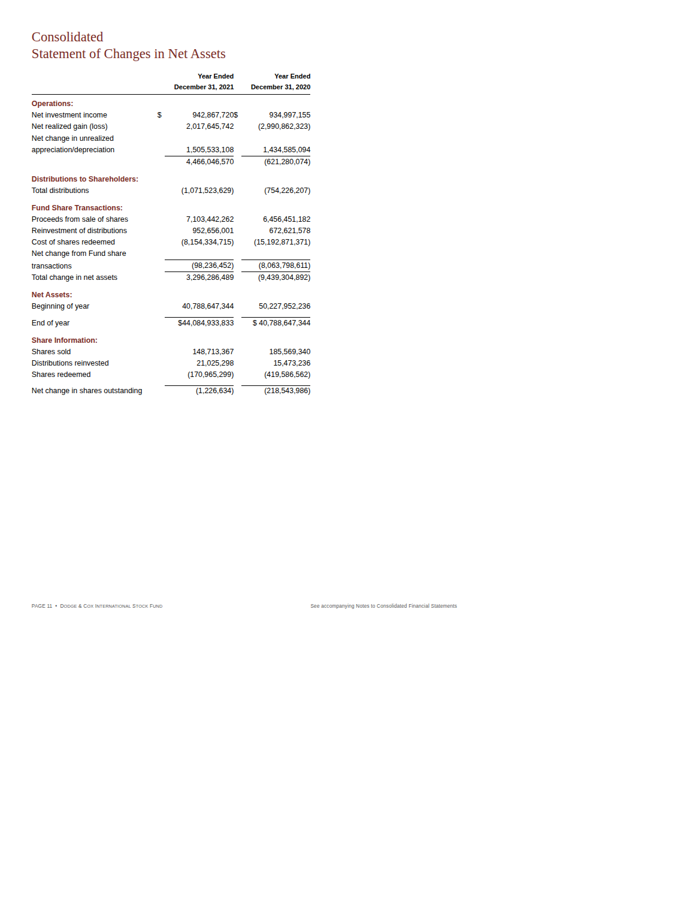Consolidated
Statement of Changes in Net Assets
| | Year Ended | Year Ended |
| | December 31, 2021 | December 31, 2020 |
| Operations: | | | | |
| Net investment income | $ | 942,867,720 | $ | 934,997,155 |
| Net realized gain (loss) | | 2,017,645,742 | | (2,990,862,323) |
| Net change in unrealized | | | | |
| appreciation/depreciation | | 1,505,533,108 | | 1,434,585,094 |
| | | 4,466,046,570 | | (621,280,074) |
| Distributions to Shareholders: | | | | |
| Total distributions | | (1,071,523,629) | | (754,226,207) |
| Fund Share Transactions: | | | | |
| Proceeds from sale of shares | | 7,103,442,262 | | 6,456,451,182 |
| Reinvestment of distributions | | 952,656,001 | | 672,621,578 |
| Cost of shares redeemed | | (8,154,334,715) | | (15,192,871,371) |
| Net change from Fund share | | | | |
| transactions | | (98,236,452) | | (8,063,798,611) |
| Total change in net assets | | 3,296,286,489 | | (9,439,304,892) |
| Net Assets: | | | | |
| Beginning of year | | 40,788,647,344 | | 50,227,952,236 |
| End of year | | $44,084,933,833 | | $ 40,788,647,344 |
| Share Information: | | | | |
| Shares sold | | 148,713,367 | | 185,569,340 |
| Distributions reinvested | | 21,025,298 | | 15,473,236 |
| Shares redeemed | | (170,965,299) | | (419,586,562) |
| Net change in shares outstanding | | (1,226,634) | | (218,543,986) |
PAGE 11 • DODGE & COX INTERNATIONAL STOCK FUND
See accompanying Notes to Consolidated Financial Statements